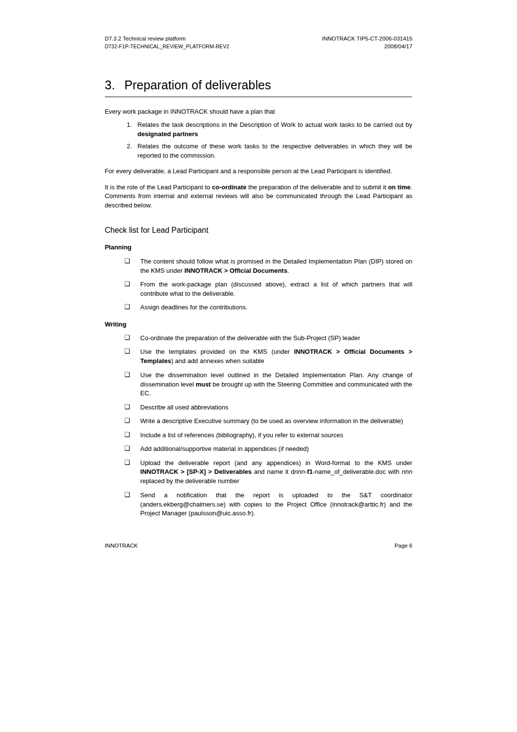D7.3.2 Technical review platform
INNOTRACK TIP5-CT-2006-031415
D732-F1P-TECHNICAL_REVIEW_PLATFORM-REV2
2008/04/17
3. Preparation of deliverables
Every work package in INNOTRACK should have a plan that
Relates the task descriptions in the Description of Work to actual work tasks to be carried out by designated partners
Relates the outcome of these work tasks to the respective deliverables in which they will be reported to the commission.
For every deliverable, a Lead Participant and a responsible person at the Lead Participant is identified.
It is the role of the Lead Participant to co-ordinate the preparation of the deliverable and to submit it on time. Comments from internal and external reviews will also be communicated through the Lead Participant as described below.
Check list for Lead Participant
Planning
The content should follow what is promised in the Detailed Implementation Plan (DIP) stored on the KMS under INNOTRACK > Official Documents.
From the work-package plan (discussed above), extract a list of which partners that will contribute what to the deliverable.
Assign deadlines for the contributions.
Writing
Co-ordinate the preparation of the deliverable with the Sub-Project (SP) leader
Use the templates provided on the KMS (under INNOTRACK > Official Documents > Templates) and add annexes when suitable
Use the dissemination level outlined in the Detailed Implementation Plan. Any change of dissemination level must be brought up with the Steering Committee and communicated with the EC.
Describe all used abbreviations
Write a descriptive Executive summary (to be used as overview information in the deliverable)
Include a list of references (bibliography), if you refer to external sources
Add additional/supportive material in appendices (if needed)
Upload the deliverable report (and any appendices) in Word-format to the KMS under INNOTRACK > [SP-X] > Deliverables and name it dnnn-f1-name_of_deliverable.doc with nnn replaced by the deliverable number
Send a notification that the report is uploaded to the S&T coordinator (anders.ekberg@chalmers.se) with copies to the Project Office (innotrack@arttic.fr) and the Project Manager (paulsson@uic.asso.fr).
INNOTRACK
Page 6